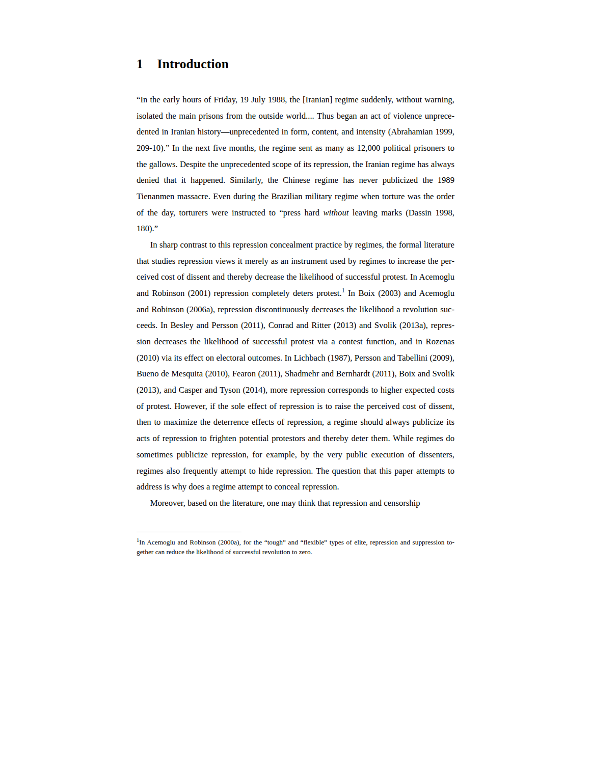1 Introduction
“In the early hours of Friday, 19 July 1988, the [Iranian] regime suddenly, without warning, isolated the main prisons from the outside world.... Thus began an act of violence unprecedented in Iranian history—unprecedented in form, content, and intensity (Abrahamian 1999, 209-10).” In the next five months, the regime sent as many as 12,000 political prisoners to the gallows. Despite the unprecedented scope of its repression, the Iranian regime has always denied that it happened. Similarly, the Chinese regime has never publicized the 1989 Tienanmen massacre. Even during the Brazilian military regime when torture was the order of the day, torturers were instructed to “press hard without leaving marks (Dassin 1998, 180).”
In sharp contrast to this repression concealment practice by regimes, the formal literature that studies repression views it merely as an instrument used by regimes to increase the perceived cost of dissent and thereby decrease the likelihood of successful protest. In Acemoglu and Robinson (2001) repression completely deters protest.1 In Boix (2003) and Acemoglu and Robinson (2006a), repression discontinuously decreases the likelihood a revolution succeeds. In Besley and Persson (2011), Conrad and Ritter (2013) and Svolik (2013a), repression decreases the likelihood of successful protest via a contest function, and in Rozenas (2010) via its effect on electoral outcomes. In Lichbach (1987), Persson and Tabellini (2009), Bueno de Mesquita (2010), Fearon (2011), Shadmehr and Bernhardt (2011), Boix and Svolik (2013), and Casper and Tyson (2014), more repression corresponds to higher expected costs of protest. However, if the sole effect of repression is to raise the perceived cost of dissent, then to maximize the deterrence effects of repression, a regime should always publicize its acts of repression to frighten potential protestors and thereby deter them. While regimes do sometimes publicize repression, for example, by the very public execution of dissenters, regimes also frequently attempt to hide repression. The question that this paper attempts to address is why does a regime attempt to conceal repression.
Moreover, based on the literature, one may think that repression and censorship
1In Acemoglu and Robinson (2000a), for the “tough” and “flexible” types of elite, repression and suppression together can reduce the likelihood of successful revolution to zero.